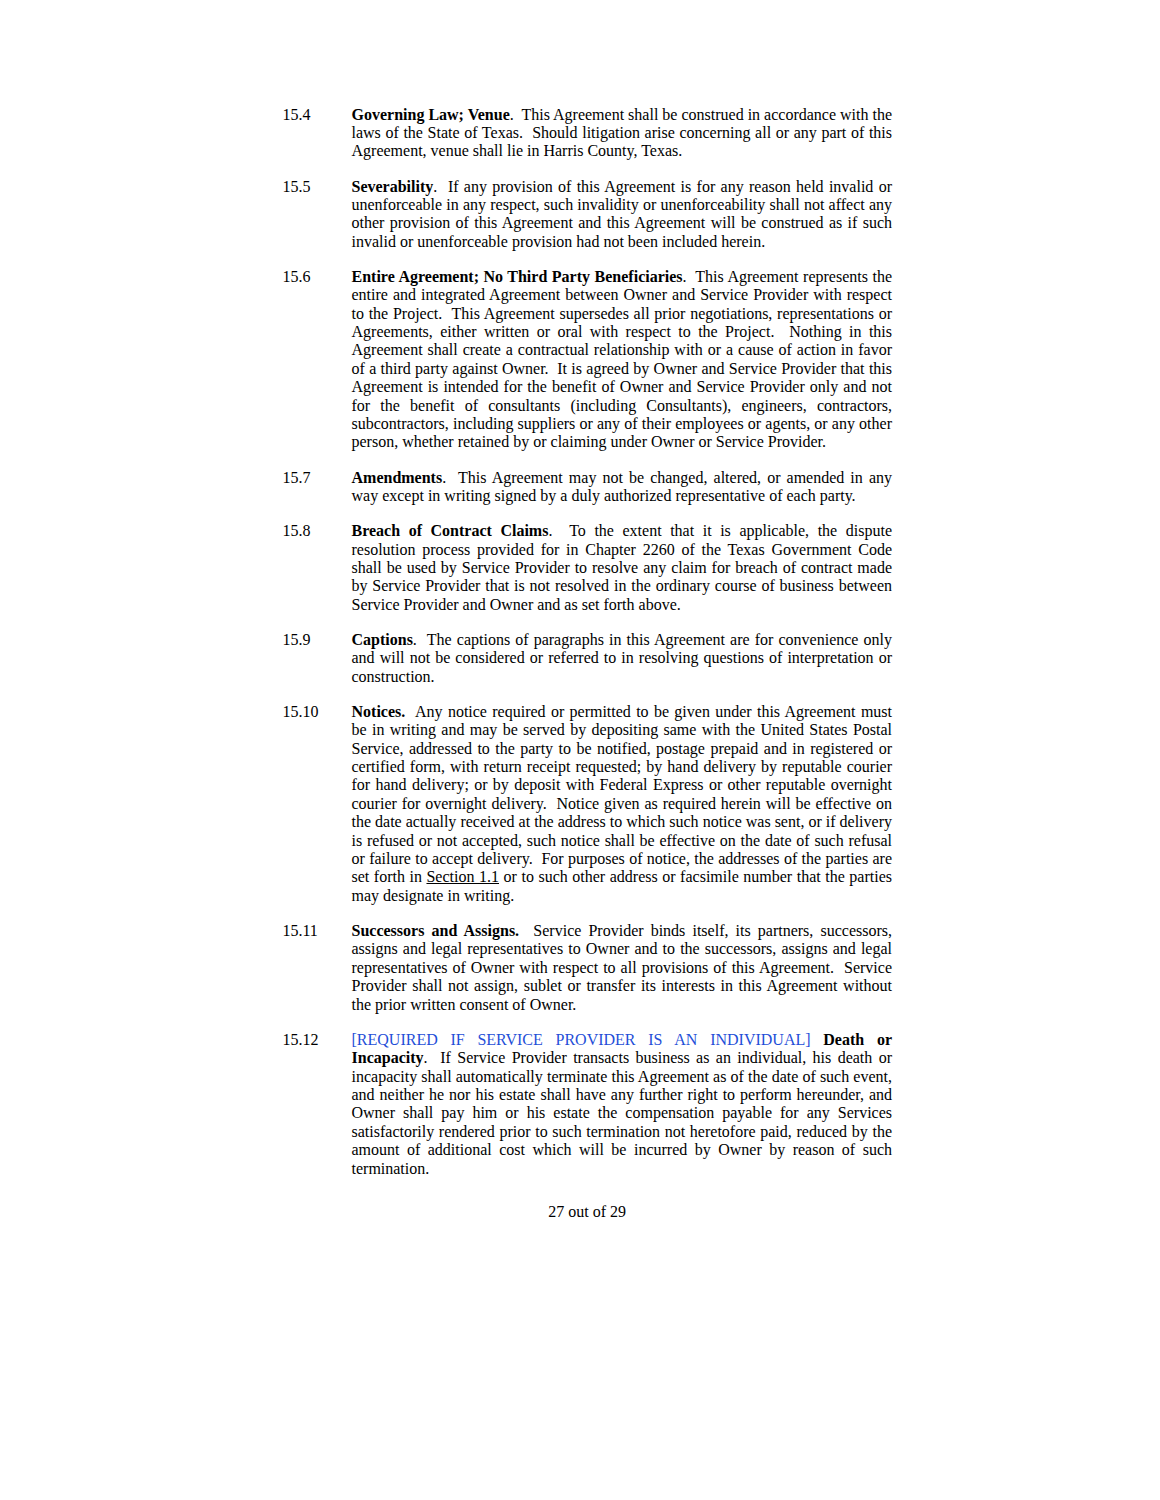15.4
Governing Law; Venue. This Agreement shall be construed in accordance with the laws of the State of Texas. Should litigation arise concerning all or any part of this Agreement, venue shall lie in Harris County, Texas.
15.5
Severability. If any provision of this Agreement is for any reason held invalid or unenforceable in any respect, such invalidity or unenforceability shall not affect any other provision of this Agreement and this Agreement will be construed as if such invalid or unenforceable provision had not been included herein.
15.6
Entire Agreement; No Third Party Beneficiaries. This Agreement represents the entire and integrated Agreement between Owner and Service Provider with respect to the Project. This Agreement supersedes all prior negotiations, representations or Agreements, either written or oral with respect to the Project. Nothing in this Agreement shall create a contractual relationship with or a cause of action in favor of a third party against Owner. It is agreed by Owner and Service Provider that this Agreement is intended for the benefit of Owner and Service Provider only and not for the benefit of consultants (including Consultants), engineers, contractors, subcontractors, including suppliers or any of their employees or agents, or any other person, whether retained by or claiming under Owner or Service Provider.
15.7
Amendments. This Agreement may not be changed, altered, or amended in any way except in writing signed by a duly authorized representative of each party.
15.8
Breach of Contract Claims. To the extent that it is applicable, the dispute resolution process provided for in Chapter 2260 of the Texas Government Code shall be used by Service Provider to resolve any claim for breach of contract made by Service Provider that is not resolved in the ordinary course of business between Service Provider and Owner and as set forth above.
15.9
Captions. The captions of paragraphs in this Agreement are for convenience only and will not be considered or referred to in resolving questions of interpretation or construction.
15.10
Notices. Any notice required or permitted to be given under this Agreement must be in writing and may be served by depositing same with the United States Postal Service, addressed to the party to be notified, postage prepaid and in registered or certified form, with return receipt requested; by hand delivery by reputable courier for hand delivery; or by deposit with Federal Express or other reputable overnight courier for overnight delivery. Notice given as required herein will be effective on the date actually received at the address to which such notice was sent, or if delivery is refused or not accepted, such notice shall be effective on the date of such refusal or failure to accept delivery. For purposes of notice, the addresses of the parties are set forth in Section 1.1 or to such other address or facsimile number that the parties may designate in writing.
15.11
Successors and Assigns. Service Provider binds itself, its partners, successors, assigns and legal representatives to Owner and to the successors, assigns and legal representatives of Owner with respect to all provisions of this Agreement. Service Provider shall not assign, sublet or transfer its interests in this Agreement without the prior written consent of Owner.
15.12
[REQUIRED IF SERVICE PROVIDER IS AN INDIVIDUAL] Death or Incapacity. If Service Provider transacts business as an individual, his death or incapacity shall automatically terminate this Agreement as of the date of such event, and neither he nor his estate shall have any further right to perform hereunder, and Owner shall pay him or his estate the compensation payable for any Services satisfactorily rendered prior to such termination not heretofore paid, reduced by the amount of additional cost which will be incurred by Owner by reason of such termination.
27 out of 29